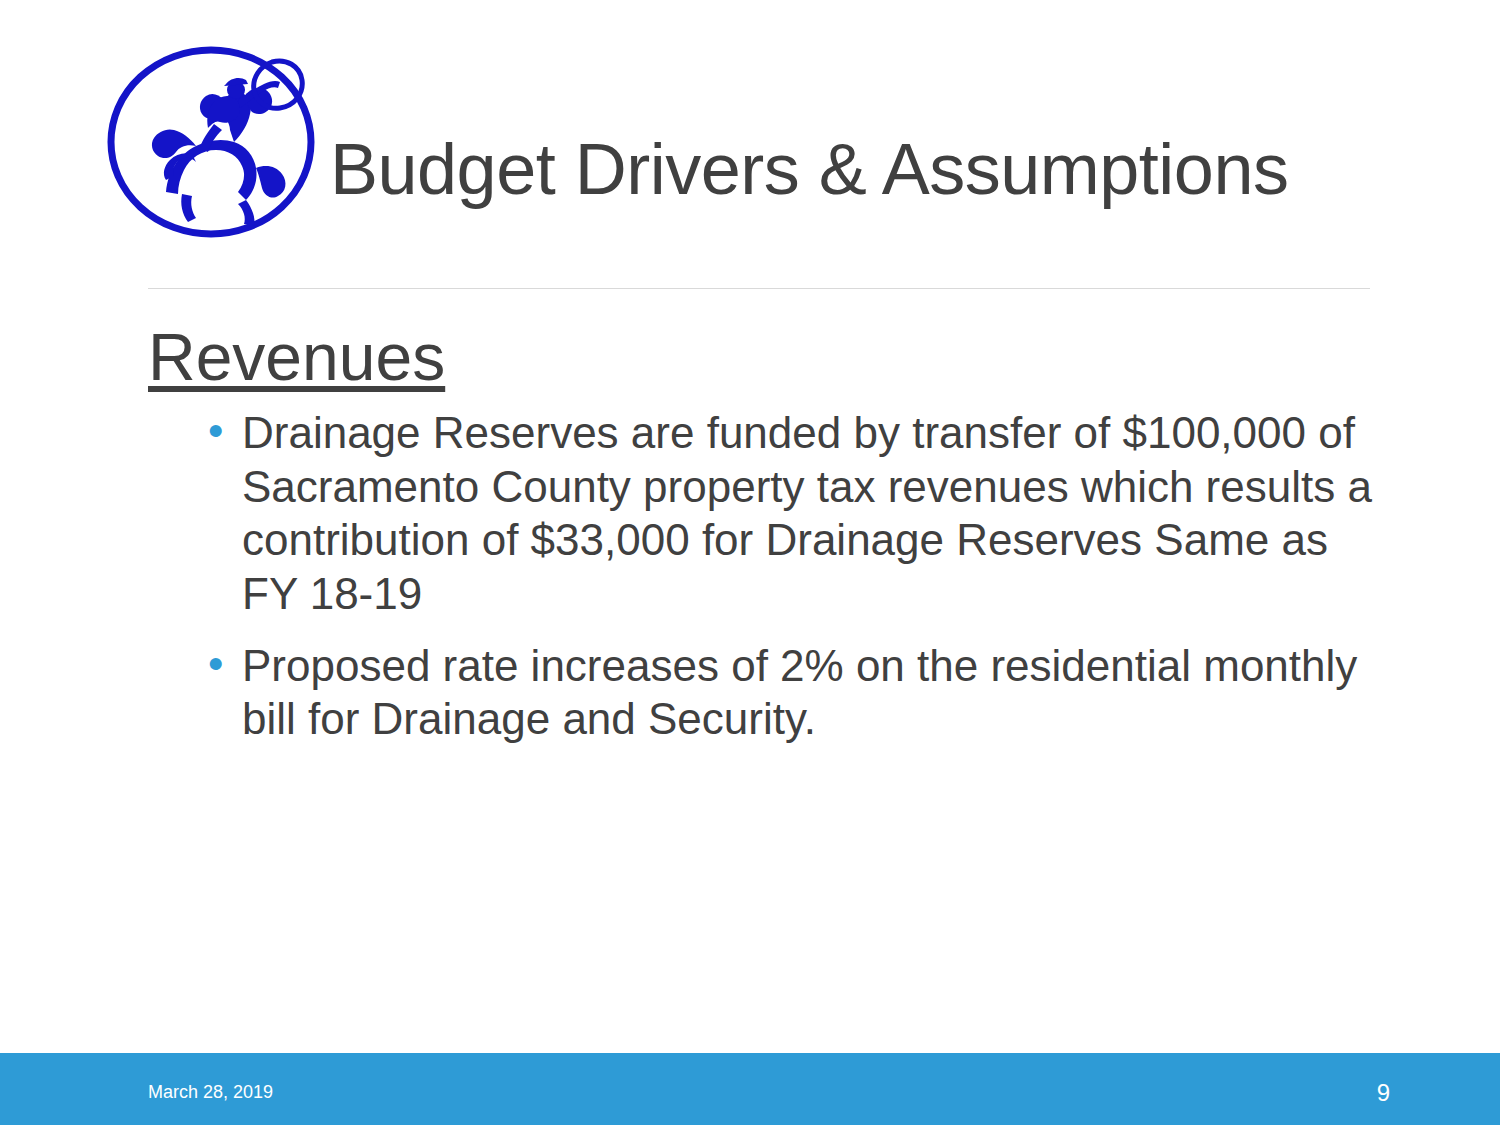Budget Drivers & Assumptions
Revenues
Drainage Reserves are funded by transfer of $100,000 of Sacramento County property tax revenues which results a contribution of $33,000 for Drainage Reserves Same as FY 18-19
Proposed rate increases of 2% on the residential monthly bill for Drainage and Security.
March 28, 2019
9